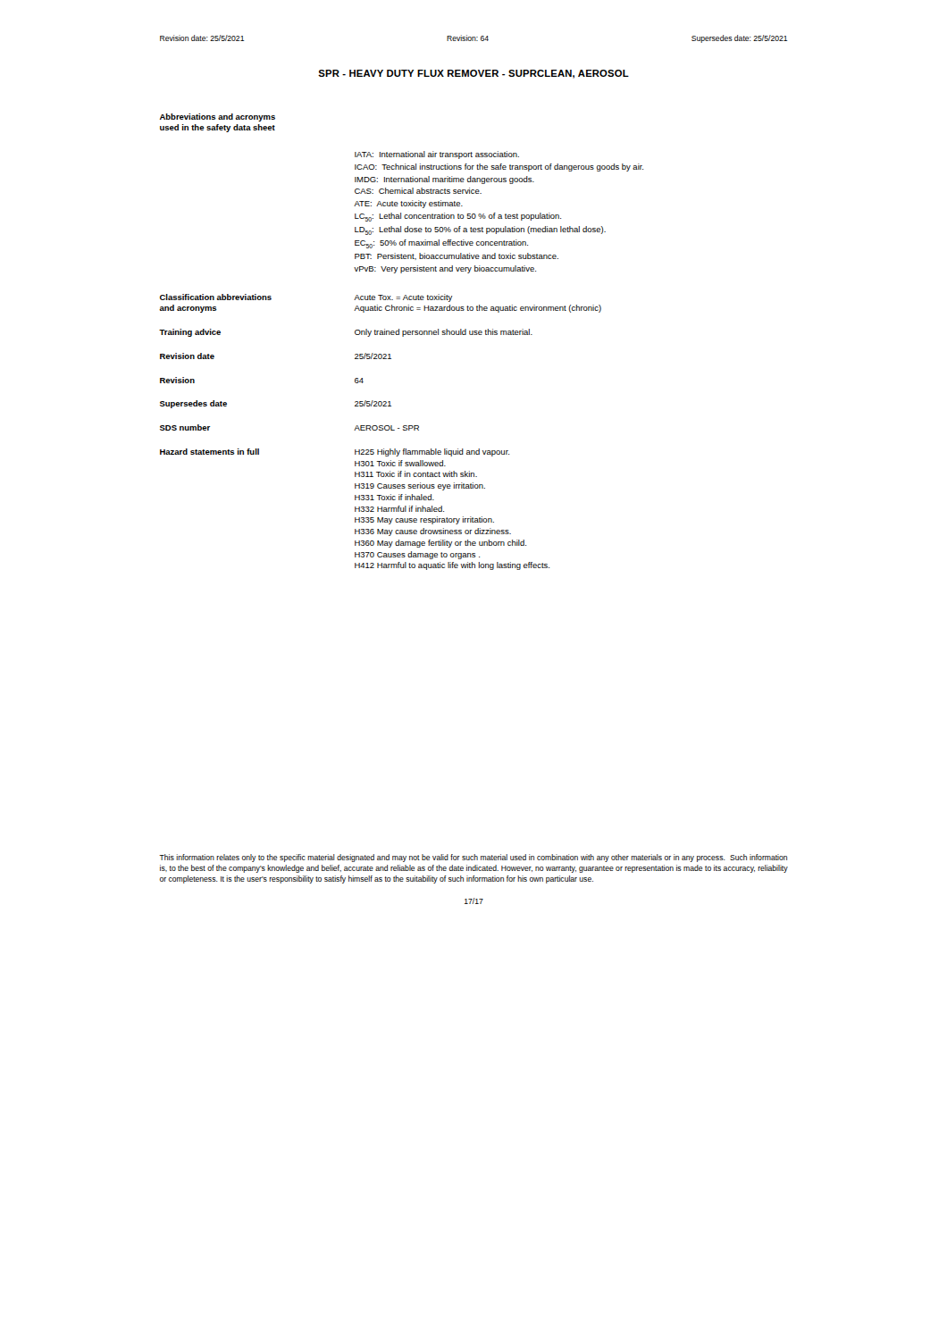Revision date: 25/5/2021 Revision: 64 Supersedes date: 25/5/2021
SPR - HEAVY DUTY FLUX REMOVER - SUPRCLEAN, AEROSOL
Abbreviations and acronyms
used in the safety data sheet
| | IATA: International air transport association. ICAO: Technical instructions for the safe transport of dangerous goods by air. IMDG: International maritime dangerous goods. CAS: Chemical abstracts service. ATE: Acute toxicity estimate. LC 50 : Lethal concentration to 50 % of a test population. LD 50 : Lethal dose to 50% of a test population (median lethal dose). EC 50 : 50% of maximal effective concentration. PBT: Persistent, bioaccumulative and toxic substance. vPvB: Very persistent and very bioaccumulative. |
| Classification abbreviations and acronyms | Acute Tox. = Acute toxicity Aquatic Chronic = Hazardous to the aquatic environment (chronic) |
| Training advice | Only trained personnel should use this material. |
| Revision date | 25/5/2021 |
| Revision | 64 |
| Supersedes date | 25/5/2021 |
| SDS number | AEROSOL - SPR |
| Hazard statements in full | H225 Highly flammable liquid and vapour. H301 Toxic if swallowed. H311 Toxic if in contact with skin. H319 Causes serious eye irritation. H331 Toxic if inhaled. H332 Harmful if inhaled. H335 May cause respiratory irritation. H336 May cause drowsiness or dizziness. H360 May damage fertility or the unborn child. H370 Causes damage to organs . H412 Harmful to aquatic life with long lasting effects. |
This information relates only to the specific material designated and may not be valid for such material used in combination with any other materials or in any process. Such information is, to the best of the company's knowledge and belief, accurate and reliable as of the date indicated. However, no warranty, guarantee or representation is made to its accuracy, reliability or completeness. It is the user's responsibility to satisfy himself as to the suitability of such information for his own particular use.
17/17